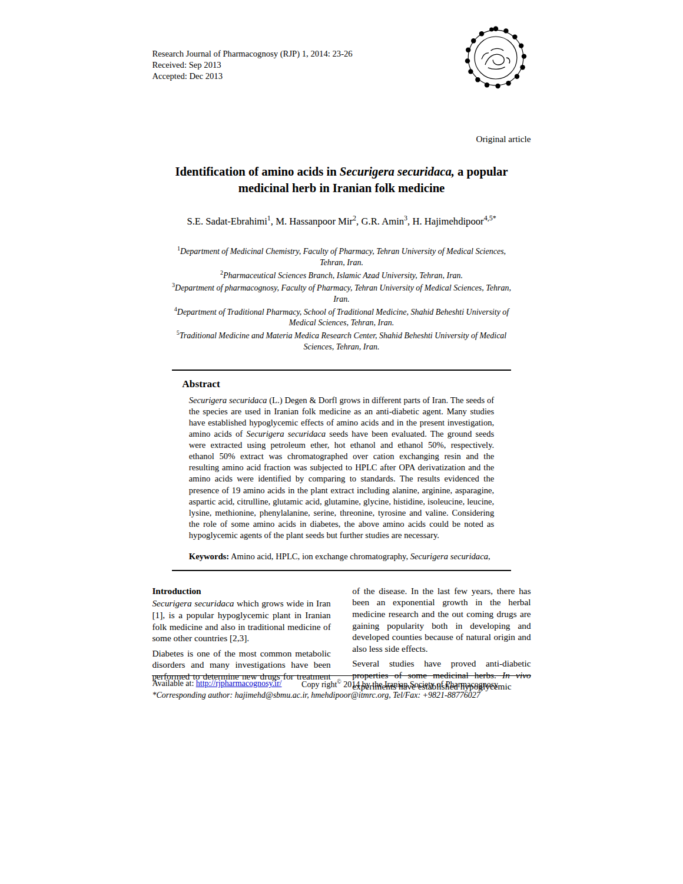Research Journal of Pharmacognosy (RJP) 1, 2014: 23-26
Received: Sep 2013
Accepted: Dec 2013
Original article
Identification of amino acids in Securigera securidaca, a popular medicinal herb in Iranian folk medicine
S.E. Sadat-Ebrahimi1, M. Hassanpoor Mir2, G.R. Amin3, H. Hajimehdipoor4,5*
1Department of Medicinal Chemistry, Faculty of Pharmacy, Tehran University of Medical Sciences, Tehran, Iran.
2Pharmaceutical Sciences Branch, Islamic Azad University, Tehran, Iran.
3Department of pharmacognosy, Faculty of Pharmacy, Tehran University of Medical Sciences, Tehran, Iran.
4Department of Traditional Pharmacy, School of Traditional Medicine, Shahid Beheshti University of Medical Sciences, Tehran, Iran.
5Traditional Medicine and Materia Medica Research Center, Shahid Beheshti University of Medical Sciences, Tehran, Iran.
Abstract
Securigera securidaca (L.) Degen & Dorfl grows in different parts of Iran. The seeds of the species are used in Iranian folk medicine as an anti-diabetic agent. Many studies have established hypoglycemic effects of amino acids and in the present investigation, amino acids of Securigera securidaca seeds have been evaluated. The ground seeds were extracted using petroleum ether, hot ethanol and ethanol 50%, respectively. ethanol 50% extract was chromatographed over cation exchanging resin and the resulting amino acid fraction was subjected to HPLC after OPA derivatization and the amino acids were identified by comparing to standards. The results evidenced the presence of 19 amino acids in the plant extract including alanine, arginine, asparagine, aspartic acid, citrulline, glutamic acid, glutamine, glycine, histidine, isoleucine, leucine, lysine, methionine, phenylalanine, serine, threonine, tyrosine and valine. Considering the role of some amino acids in diabetes, the above amino acids could be noted as hypoglycemic agents of the plant seeds but further studies are necessary.
Keywords: Amino acid, HPLC, ion exchange chromatography, Securigera securidaca,
Introduction
Securigera securidaca which grows wide in Iran [1], is a popular hypoglycemic plant in Iranian folk medicine and also in traditional medicine of some other countries [2,3].
Diabetes is one of the most common metabolic disorders and many investigations have been performed to determine new drugs for treatment of the disease. In the last few years, there has been an exponential growth in the herbal medicine research and the out coming drugs are gaining popularity both in developing and developed counties because of natural origin and also less side effects.
Several studies have proved anti-diabetic properties of some medicinal herbs. In vivo experiments have established hypoglycemic
Available at: http://rjpharmacognosy.ir/ Copy right© 2014 by the Iranian Society of Pharmacognosy
*Corresponding author: hajimehd@sbmu.ac.ir, hmehdipoor@itmrc.org, Tel/Fax: +9821-88776027